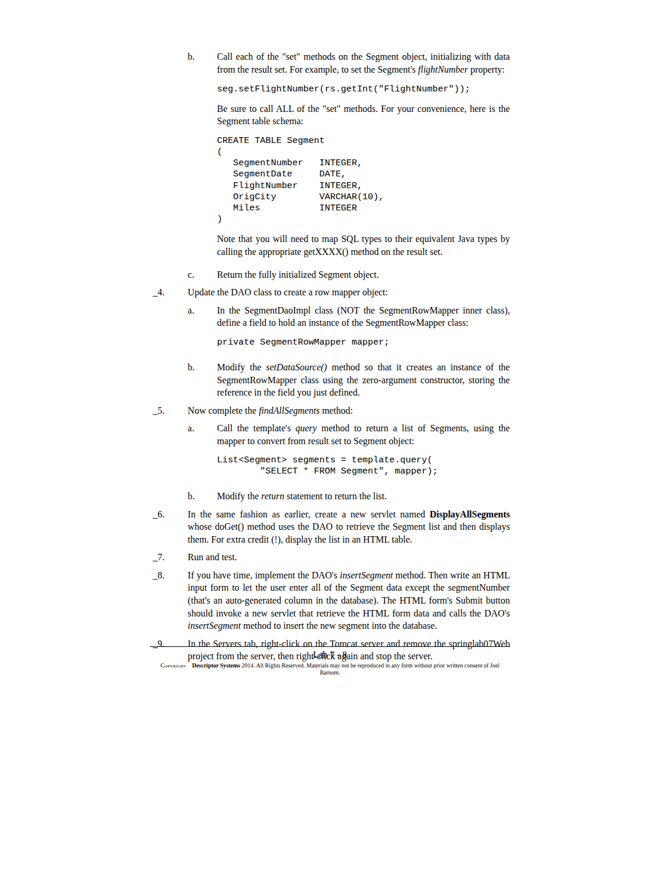b.
Call each of the "set" methods on the Segment object, initializing with data from the result set. For example, to set the Segment's flightNumber property:
seg.setFlightNumber(rs.getInt("FlightNumber"));
Be sure to call ALL of the "set" methods. For your convenience, here is the Segment table schema:
CREATE TABLE Segment
(
   SegmentNumber   INTEGER,
   SegmentDate     DATE,
   FlightNumber    INTEGER,
   OrigCity        VARCHAR(10),
   Miles           INTEGER
)
Note that you will need to map SQL types to their equivalent Java types by calling the appropriate getXXXX() method on the result set.
c.
Return the fully initialized Segment object.
_4.
Update the DAO class to create a row mapper object:
a.
In the SegmentDaoImpl class (NOT the SegmentRowMapper inner class), define a field to hold an instance of the SegmentRowMapper class:
private SegmentRowMapper mapper;
b.
Modify the setDataSource() method so that it creates an instance of the SegmentRowMapper class using the zero-argument constructor, storing the reference in the field you just defined.
_5.
Now complete the findAllSegments method:
a.
Call the template's query method to return a list of Segments, using the mapper to convert from result set to Segment object:
List<Segment> segments = template.query(
        "SELECT * FROM Segment", mapper);
b.
Modify the return statement to return the list.
_6.
In the same fashion as earlier, create a new servlet named DisplayAllSegments whose doGet() method uses the DAO to retrieve the Segment list and then displays them. For extra credit (!), display the list in an HTML table.
_7.
Run and test.
_8.
If you have time, implement the DAO's insertSegment method. Then write an HTML input form to let the user enter all of the Segment data except the segmentNumber (that's an auto-generated column in the database). The HTML form's Submit button should invoke a new servlet that retrieve the HTML form data and calls the DAO's insertSegment method to insert the new segment into the database.
_9.
In the Servers tab, right-click on the Tomcat server and remove the springlab07Web project from the server, then right-click again and stop the server.
Lab 7 - 8
Copyright Descriptor Systems 2014. All Rights Reserved. Materials may not be reproduced in any form without prior written consent of Joel Barnum.